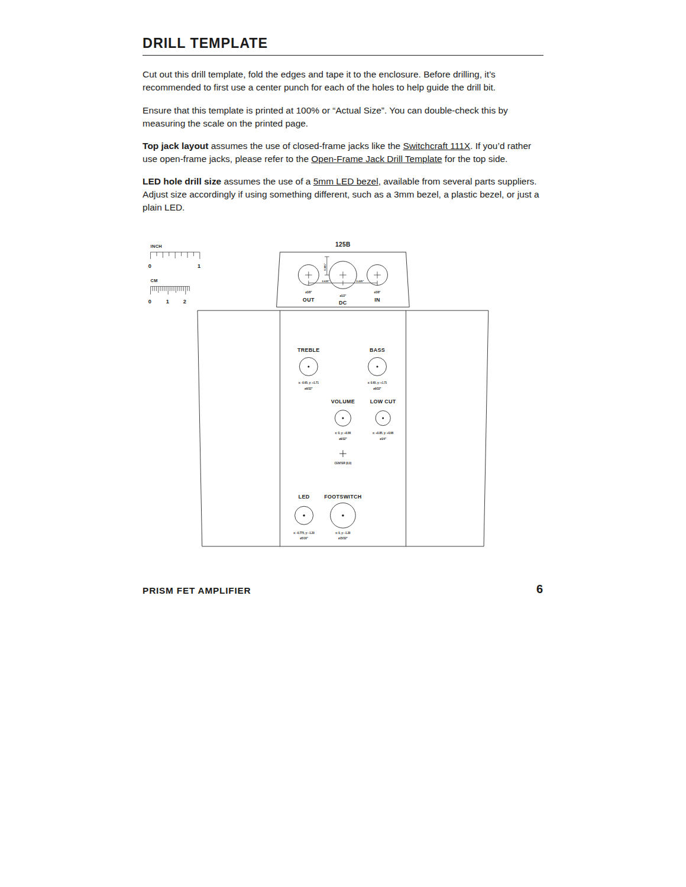Drill Template
Cut out this drill template, fold the edges and tape it to the enclosure. Before drilling, it’s recommended to first use a center punch for each of the holes to help guide the drill bit.
Ensure that this template is printed at 100% or “Actual Size”. You can double-check this by measuring the scale on the printed page.
Top jack layout assumes the use of closed-frame jacks like the Switchcraft 111X. If you’d rather use open-frame jacks, please refer to the Open-Frame Jack Drill Template for the top side.
LED hole drill size assumes the use of a 5mm LED bezel, available from several parts suppliers. Adjust size accordingly if using something different, such as a 3mm bezel, a plastic bezel, or just a plain LED.
INCH 0 1 CM 0 1 2 125B 0.385" 0.625" 0.625" ø3/8" OUT ø1/2" DC ø3/8" IN TREBLE x: -0.65, y: +1.71 ø9/32" BASS x: 0.65, y: +1.71 ø9/32" VOLUME x: 0, y: +0.66 ø9/32" LOW CUT x: +0.85, y: +0.66 ø1/4" CENTER (0,0) LED x: -0.775, y: -1.20 ø5/16" FOOTSWITCH x: 0, y: -1.20 ø15/32"
Prism FET Amplifier 6